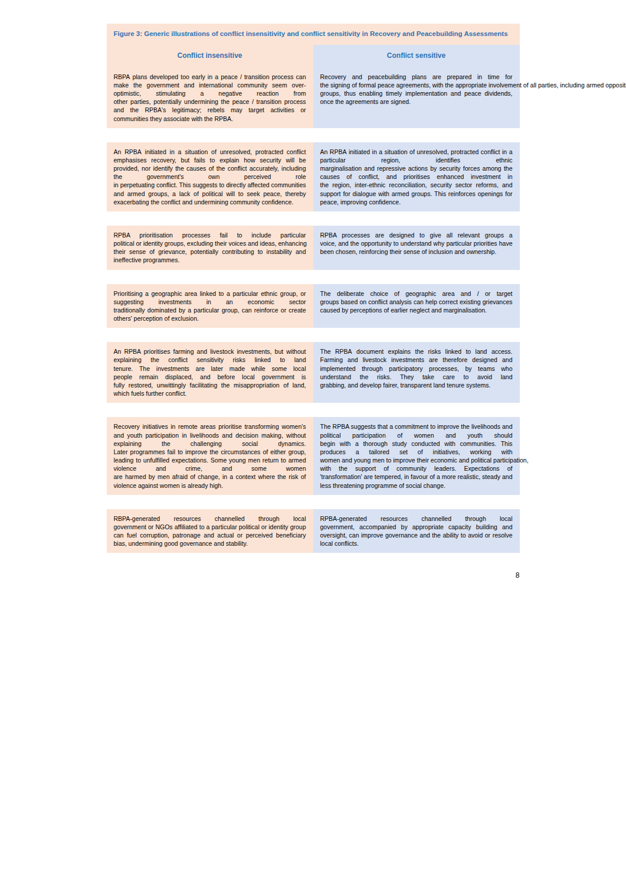Figure 3: Generic illustrations of conflict insensitivity and conflict sensitivity in Recovery and Peacebuilding Assessments
| Conflict insensitive | Conflict sensitive |
| --- | --- |
| RBPA plans developed too early in a peace / transition process can make the government and international community seem over-optimistic, stimulating a negative reaction from other parties, potentially undermining the peace / transition process and the RPBA's legitimacy; rebels may target activities or communities they associate with the RPBA. | Recovery and peacebuilding plans are prepared in time for the signing of formal peace agreements, with the appropriate involvement of all parties, including armed opposition groups, thus enabling timely implementation and peace dividends, once the agreements are signed. |
| An RPBA initiated in a situation of unresolved, protracted conflict emphasises recovery, but fails to explain how security will be provided, nor identify the causes of the conflict accurately, including the government's own perceived role in perpetuating conflict. This suggests to directly affected communities and armed groups, a lack of political will to seek peace, thereby exacerbating the conflict and undermining community confidence. | An RPBA initiated in a situation of unresolved, protracted conflict in a particular region, identifies ethnic marginalisation and repressive actions by security forces among the causes of conflict, and prioritises enhanced investment in the region, inter-ethnic reconciliation, security sector reforms, and support for dialogue with armed groups. This reinforces openings for peace, improving confidence. |
| RPBA prioritisation processes fail to include particular political or identity groups, excluding their voices and ideas, enhancing their sense of grievance, potentially contributing to instability and ineffective programmes. | RPBA processes are designed to give all relevant groups a voice, and the opportunity to understand why particular priorities have been chosen, reinforcing their sense of inclusion and ownership. |
| Prioritising a geographic area linked to a particular ethnic group, or suggesting investments in an economic sector traditionally dominated by a particular group, can reinforce or create others' perception of exclusion. | The deliberate choice of geographic area and / or target groups based on conflict analysis can help correct existing grievances caused by perceptions of earlier neglect and marginalisation. |
| An RPBA prioritises farming and livestock investments, but without explaining the conflict sensitivity risks linked to land tenure. The investments are later made while some local people remain displaced, and before local government is fully restored, unwittingly facilitating the misappropriation of land, which fuels further conflict. | The RPBA document explains the risks linked to land access. Farming and livestock investments are therefore designed and implemented through participatory processes, by teams who understand the risks. They take care to avoid land grabbing, and develop fairer, transparent land tenure systems. |
| Recovery initiatives in remote areas prioritise transforming women's and youth participation in livelihoods and decision making, without explaining the challenging social dynamics. Later programmes fail to improve the circumstances of either group, leading to unfulfilled expectations. Some young men return to armed violence and crime, and some women are harmed by men afraid of change, in a context where the risk of violence against women is already high. | The RPBA suggests that a commitment to improve the livelihoods and political participation of women and youth should begin with a thorough study conducted with communities. This produces a tailored set of initiatives, working with women and young men to improve their economic and political participation, with the support of community leaders. Expectations of 'transformation' are tempered, in favour of a more realistic, steady and less threatening programme of social change. |
| RBPA-generated resources channelled through local government or NGOs affiliated to a particular political or identity group can fuel corruption, patronage and actual or perceived beneficiary bias, undermining good governance and stability. | RPBA-generated resources channelled through local government, accompanied by appropriate capacity building and oversight, can improve governance and the ability to avoid or resolve local conflicts. |
8